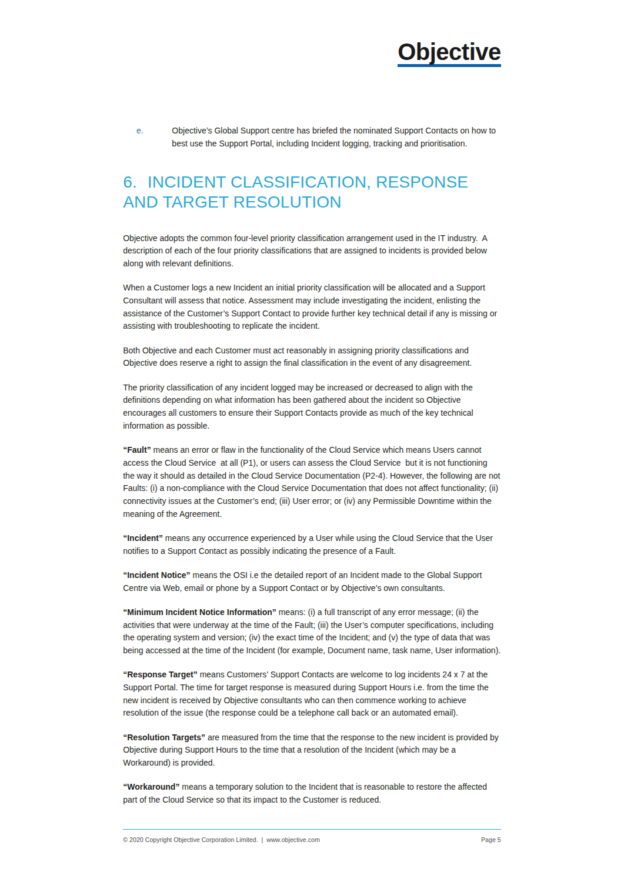Objective
e.
Objective’s Global Support centre has briefed the nominated Support Contacts on how to best use the Support Portal, including Incident logging, tracking and prioritisation.
6. INCIDENT CLASSIFICATION, RESPONSE AND TARGET RESOLUTION
Objective adopts the common four-level priority classification arrangement used in the IT industry. A description of each of the four priority classifications that are assigned to incidents is provided below along with relevant definitions.
When a Customer logs a new Incident an initial priority classification will be allocated and a Support Consultant will assess that notice. Assessment may include investigating the incident, enlisting the assistance of the Customer’s Support Contact to provide further key technical detail if any is missing or assisting with troubleshooting to replicate the incident.
Both Objective and each Customer must act reasonably in assigning priority classifications and Objective does reserve a right to assign the final classification in the event of any disagreement.
The priority classification of any incident logged may be increased or decreased to align with the definitions depending on what information has been gathered about the incident so Objective encourages all customers to ensure their Support Contacts provide as much of the key technical information as possible.
“Fault” means an error or flaw in the functionality of the Cloud Service which means Users cannot access the Cloud Service at all (P1), or users can assess the Cloud Service but it is not functioning the way it should as detailed in the Cloud Service Documentation (P2-4). However, the following are not Faults: (i) a non-compliance with the Cloud Service Documentation that does not affect functionality; (ii) connectivity issues at the Customer’s end; (iii) User error; or (iv) any Permissible Downtime within the meaning of the Agreement.
“Incident” means any occurrence experienced by a User while using the Cloud Service that the User notifies to a Support Contact as possibly indicating the presence of a Fault.
“Incident Notice” means the OSI i.e the detailed report of an Incident made to the Global Support Centre via Web, email or phone by a Support Contact or by Objective’s own consultants.
“Minimum Incident Notice Information” means: (i) a full transcript of any error message; (ii) the activities that were underway at the time of the Fault; (iii) the User’s computer specifications, including the operating system and version; (iv) the exact time of the Incident; and (v) the type of data that was being accessed at the time of the Incident (for example, Document name, task name, User information).
“Response Target” means Customers’ Support Contacts are welcome to log incidents 24 x 7 at the Support Portal. The time for target response is measured during Support Hours i.e. from the time the new incident is received by Objective consultants who can then commence working to achieve resolution of the issue (the response could be a telephone call back or an automated email).
“Resolution Targets” are measured from the time that the response to the new incident is provided by Objective during Support Hours to the time that a resolution of the Incident (which may be a Workaround) is provided.
“Workaround” means a temporary solution to the Incident that is reasonable to restore the affected part of the Cloud Service so that its impact to the Customer is reduced.
© 2020 Copyright Objective Corporation Limited. | www.objective.com
Page 5